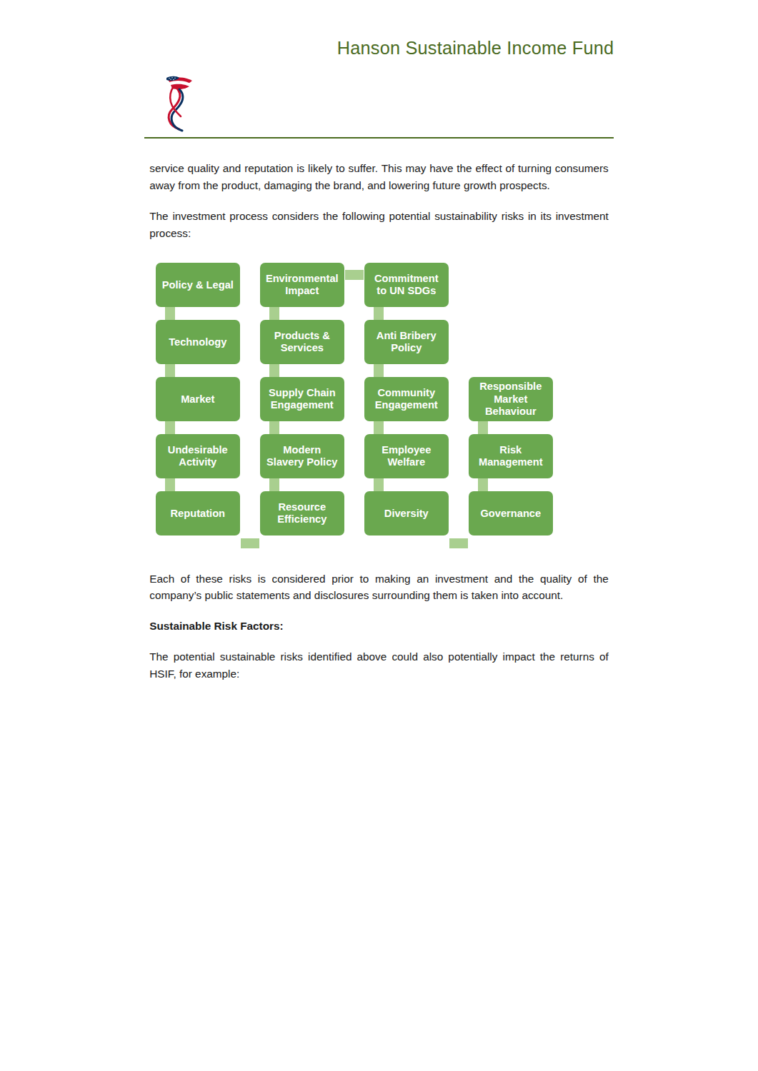Hanson Sustainable Income Fund
service quality and reputation is likely to suffer. This may have the effect of turning consumers away from the product, damaging the brand, and lowering future growth prospects.
The investment process considers the following potential sustainability risks in its investment process:
Policy & Legal
Technology
Market
Undesirable Activity
Reputation
Environmental Impact
Products & Services
Supply Chain Engagement
Modern Slavery Policy
Resource Efficiency
Commitment to UN SDGs
Anti Bribery Policy
Community Engagement
Employee Welfare
Diversity
Responsible Market Behaviour
Risk Management
Governance
Each of these risks is considered prior to making an investment and the quality of the company’s public statements and disclosures surrounding them is taken into account.
Sustainable Risk Factors:
The potential sustainable risks identified above could also potentially impact the returns of HSIF, for example: